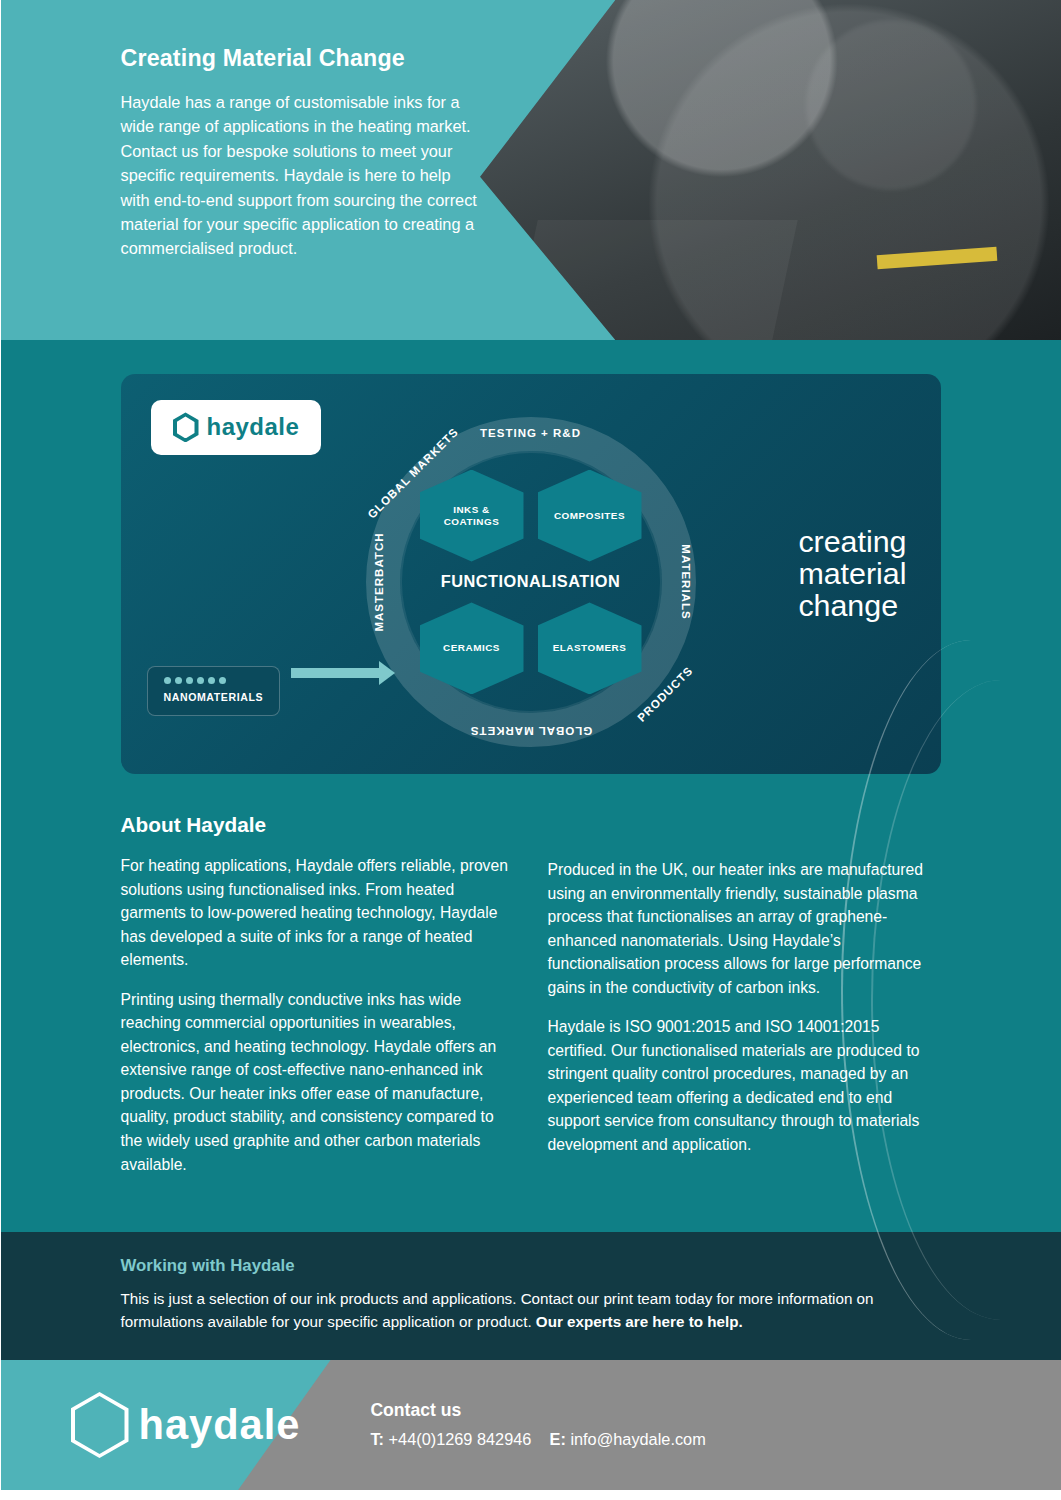Creating Material Change
Haydale has a range of customisable inks for a wide range of applications in the heating market. Contact us for bespoke solutions to meet your specific requirements. Haydale is here to help with end-to-end support from sourcing the correct material for your specific application to creating a commercialised product.
haydale
TESTING + R&D MATERIALS GLOBAL MARKETS MASTERBATCH GLOBAL MARKETS PRODUCTS
INKS &
COATINGS
COMPOSITES
FUNCTIONALISATION
CERAMICS
ELASTOMERS
NANOMATERIALS
creating
material
change
About Haydale
For heating applications, Haydale offers reliable, proven solutions using functionalised inks. From heated garments to low-powered heating technology, Haydale has developed a suite of inks for a range of heated elements.
Printing using thermally conductive inks has wide reaching commercial opportunities in wearables, electronics, and heating technology. Haydale offers an extensive range of cost-effective nano-enhanced ink products. Our heater inks offer ease of manufacture, quality, product stability, and consistency compared to the widely used graphite and other carbon materials available.
Produced in the UK, our heater inks are manufactured using an environmentally friendly, sustainable plasma process that functionalises an array of graphene-enhanced nanomaterials. Using Haydale’s functionalisation process allows for large performance gains in the conductivity of carbon inks.
Haydale is ISO 9001:2015 and ISO 14001:2015 certified. Our functionalised materials are produced to stringent quality control procedures, managed by an experienced team offering a dedicated end to end support service from consultancy through to materials development and application.
Working with Haydale
This is just a selection of our ink products and applications. Contact our print team today for more information on formulations available for your specific application or product. Our experts are here to help.
haydale
Contact us
T: +44(0)1269 842946 E: info@haydale.com